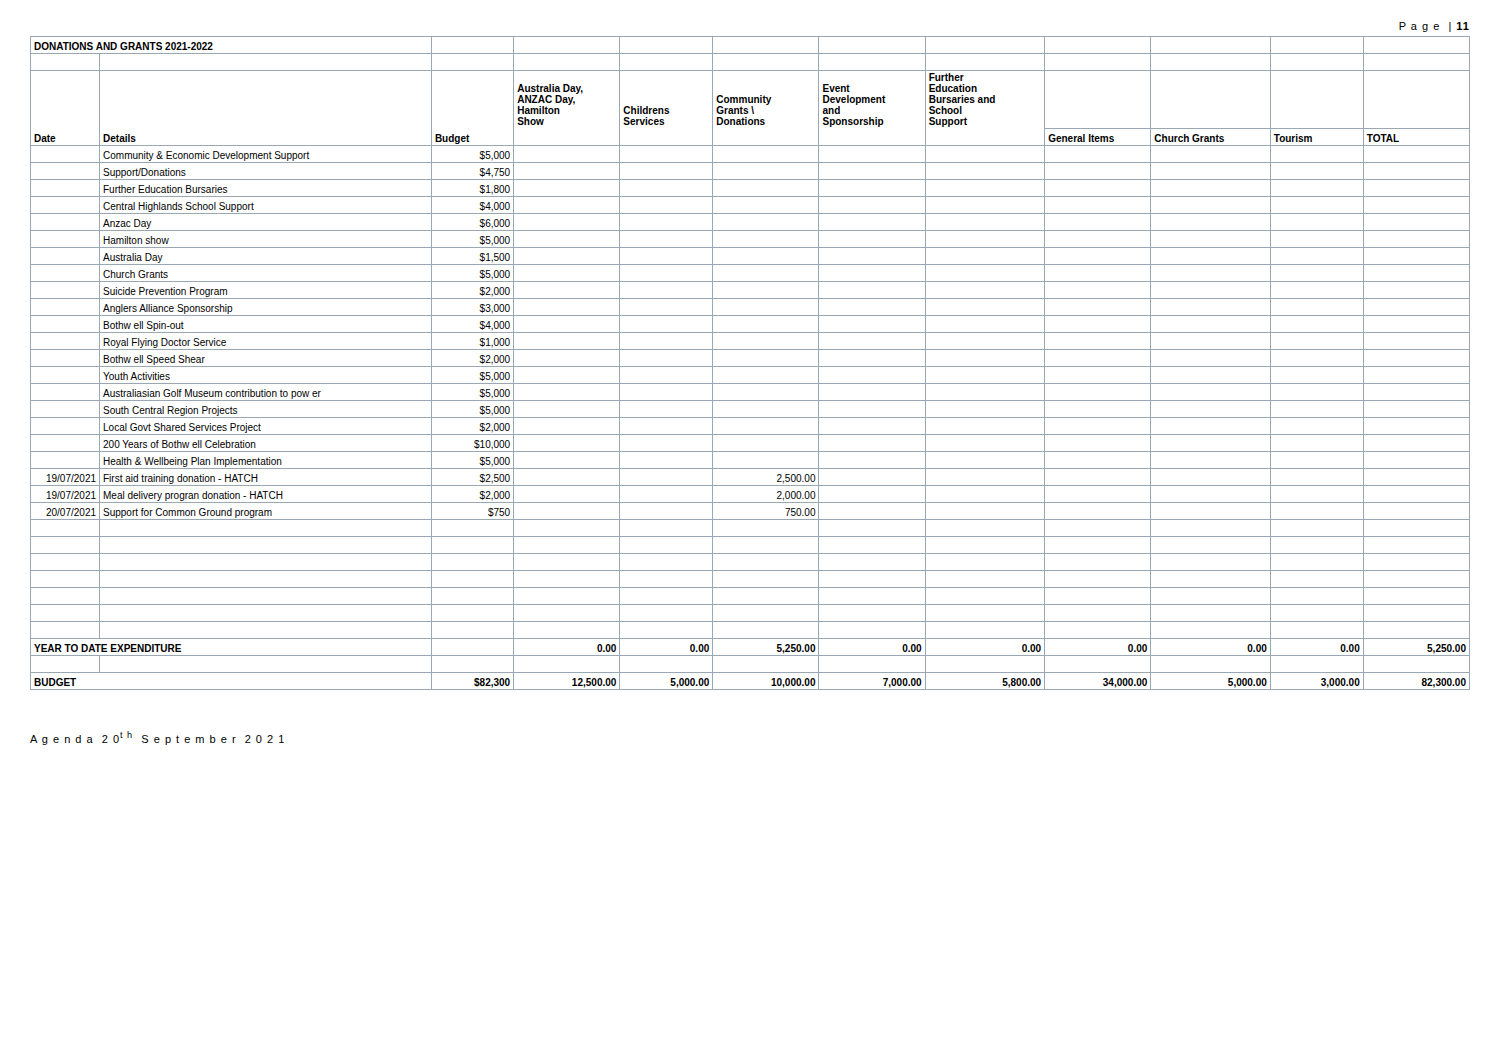P a g e | 11
| DONATIONS AND GRANTS 2021-2022 | | | | | | | | | | |
| Date | Details | Budget | Australia Day, ANZAC Day, Hamilton Show | Childrens Services | Community Grants \ Donations | Event Development and Sponsorship | Further Education Bursaries and School Support | | | | |
| | | | | | General Items | Church Grants | Tourism | TOTAL |
| | Community & Economic Development Support | $5,000 | | | | | | | | | |
| | Support/Donations | $4,750 | | | | | | | | | |
| | Further Education Bursaries | $1,800 | | | | | | | | | |
| | Central Highlands School Support | $4,000 | | | | | | | | | |
| | Anzac Day | $6,000 | | | | | | | | | |
| | Hamilton show | $5,000 | | | | | | | | | |
| | Australia Day | $1,500 | | | | | | | | | |
| | Church Grants | $5,000 | | | | | | | | | |
| | Suicide Prevention Program | $2,000 | | | | | | | | | |
| | Anglers Alliance Sponsorship | $3,000 | | | | | | | | | |
| | Bothw ell Spin-out | $4,000 | | | | | | | | | |
| | Royal Flying Doctor Service | $1,000 | | | | | | | | | |
| | Bothw ell Speed Shear | $2,000 | | | | | | | | | |
| | Youth Activities | $5,000 | | | | | | | | | |
| | Australiasian Golf Museum contribution to pow er | $5,000 | | | | | | | | | |
| | South Central Region Projects | $5,000 | | | | | | | | | |
| | Local Govt Shared Services Project | $2,000 | | | | | | | | | |
| | 200 Years of Bothw ell Celebration | $10,000 | | | | | | | | | |
| | Health & Wellbeing Plan Implementation | $5,000 | | | | | | | | | |
| 19/07/2021 | First aid training donation - HATCH | $2,500 | | | 2,500.00 | | | | | | |
| 19/07/2021 | Meal delivery progran donation - HATCH | $2,000 | | | 2,000.00 | | | | | | |
| 20/07/2021 | Support for Common Ground program | $750 | | | 750.00 | | | | | | |
| YEAR TO DATE EXPENDITURE | | 0.00 | 0.00 | 5,250.00 | 0.00 | 0.00 | 0.00 | 0.00 | 0.00 | 5,250.00 |
| BUDGET | $82,300 | 12,500.00 | 5,000.00 | 10,000.00 | 7,000.00 | 5,800.00 | 34,000.00 | 5,000.00 | 3,000.00 | 82,300.00 |
A g e n d a 2 0t h S e p t e m b e r 2 0 2 1